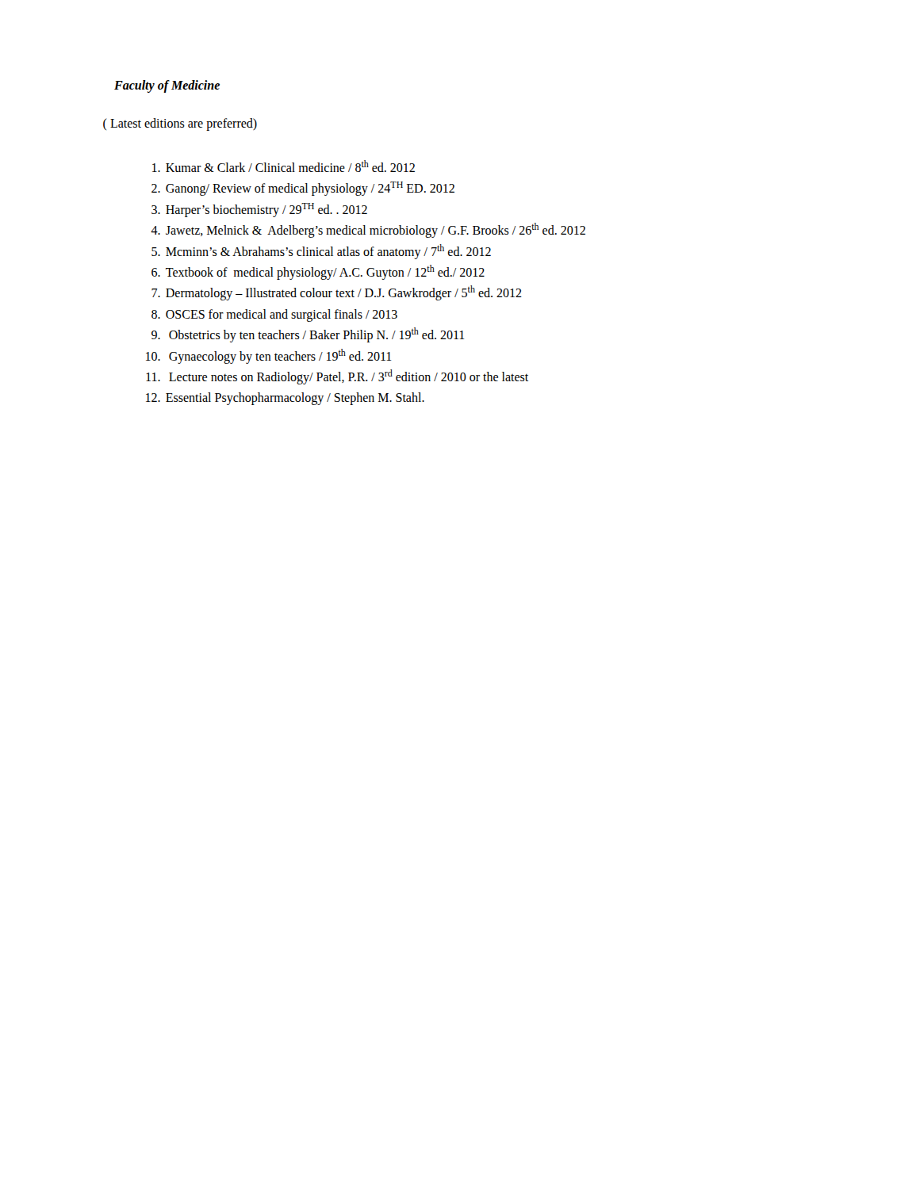Faculty of Medicine
( Latest editions are preferred)
Kumar & Clark / Clinical medicine / 8th ed. 2012
Ganong/ Review of medical physiology / 24TH ED. 2012
Harper’s biochemistry / 29TH ed. . 2012
Jawetz, Melnick & Adelberg’s medical microbiology / G.F. Brooks / 26th ed. 2012
Mcminn’s & Abrahams’s clinical atlas of anatomy / 7th ed. 2012
Textbook of medical physiology/ A.C. Guyton / 12th ed./ 2012
Dermatology – Illustrated colour text / D.J. Gawkrodger / 5th ed. 2012
OSCES for medical and surgical finals / 2013
Obstetrics by ten teachers / Baker Philip N. / 19th ed. 2011
Gynaecology by ten teachers / 19th ed. 2011
Lecture notes on Radiology/ Patel, P.R. / 3rd edition / 2010 or the latest
Essential Psychopharmacology / Stephen M. Stahl.